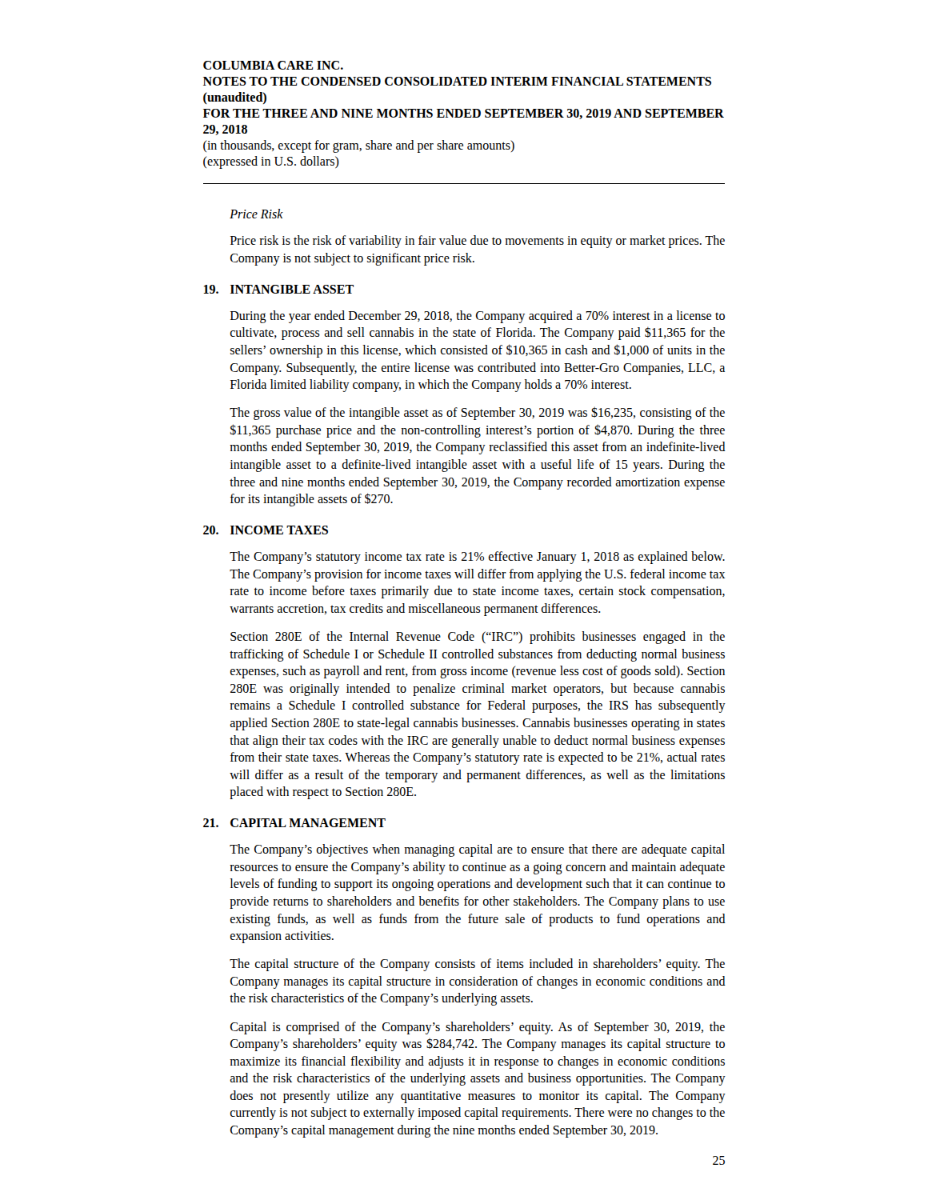COLUMBIA CARE INC.
NOTES TO THE CONDENSED CONSOLIDATED INTERIM FINANCIAL STATEMENTS (unaudited)
FOR THE THREE AND NINE MONTHS ENDED SEPTEMBER 30, 2019 AND SEPTEMBER 29, 2018
(in thousands, except for gram, share and per share amounts)
(expressed in U.S. dollars)
Price Risk
Price risk is the risk of variability in fair value due to movements in equity or market prices. The Company is not subject to significant price risk.
19. Intangible Asset
During the year ended December 29, 2018, the Company acquired a 70% interest in a license to cultivate, process and sell cannabis in the state of Florida. The Company paid $11,365 for the sellers’ ownership in this license, which consisted of $10,365 in cash and $1,000 of units in the Company. Subsequently, the entire license was contributed into Better-Gro Companies, LLC, a Florida limited liability company, in which the Company holds a 70% interest.
The gross value of the intangible asset as of September 30, 2019 was $16,235, consisting of the $11,365 purchase price and the non-controlling interest’s portion of $4,870. During the three months ended September 30, 2019, the Company reclassified this asset from an indefinite-lived intangible asset to a definite-lived intangible asset with a useful life of 15 years. During the three and nine months ended September 30, 2019, the Company recorded amortization expense for its intangible assets of $270.
20. Income Taxes
The Company’s statutory income tax rate is 21% effective January 1, 2018 as explained below. The Company’s provision for income taxes will differ from applying the U.S. federal income tax rate to income before taxes primarily due to state income taxes, certain stock compensation, warrants accretion, tax credits and miscellaneous permanent differences.
Section 280E of the Internal Revenue Code (“IRC”) prohibits businesses engaged in the trafficking of Schedule I or Schedule II controlled substances from deducting normal business expenses, such as payroll and rent, from gross income (revenue less cost of goods sold). Section 280E was originally intended to penalize criminal market operators, but because cannabis remains a Schedule I controlled substance for Federal purposes, the IRS has subsequently applied Section 280E to state-legal cannabis businesses. Cannabis businesses operating in states that align their tax codes with the IRC are generally unable to deduct normal business expenses from their state taxes. Whereas the Company’s statutory rate is expected to be 21%, actual rates will differ as a result of the temporary and permanent differences, as well as the limitations placed with respect to Section 280E.
21. Capital Management
The Company’s objectives when managing capital are to ensure that there are adequate capital resources to ensure the Company’s ability to continue as a going concern and maintain adequate levels of funding to support its ongoing operations and development such that it can continue to provide returns to shareholders and benefits for other stakeholders. The Company plans to use existing funds, as well as funds from the future sale of products to fund operations and expansion activities.
The capital structure of the Company consists of items included in shareholders’ equity. The Company manages its capital structure in consideration of changes in economic conditions and the risk characteristics of the Company’s underlying assets.
Capital is comprised of the Company’s shareholders’ equity. As of September 30, 2019, the Company’s shareholders’ equity was $284,742. The Company manages its capital structure to maximize its financial flexibility and adjusts it in response to changes in economic conditions and the risk characteristics of the underlying assets and business opportunities. The Company does not presently utilize any quantitative measures to monitor its capital. The Company currently is not subject to externally imposed capital requirements. There were no changes to the Company’s capital management during the nine months ended September 30, 2019.
25